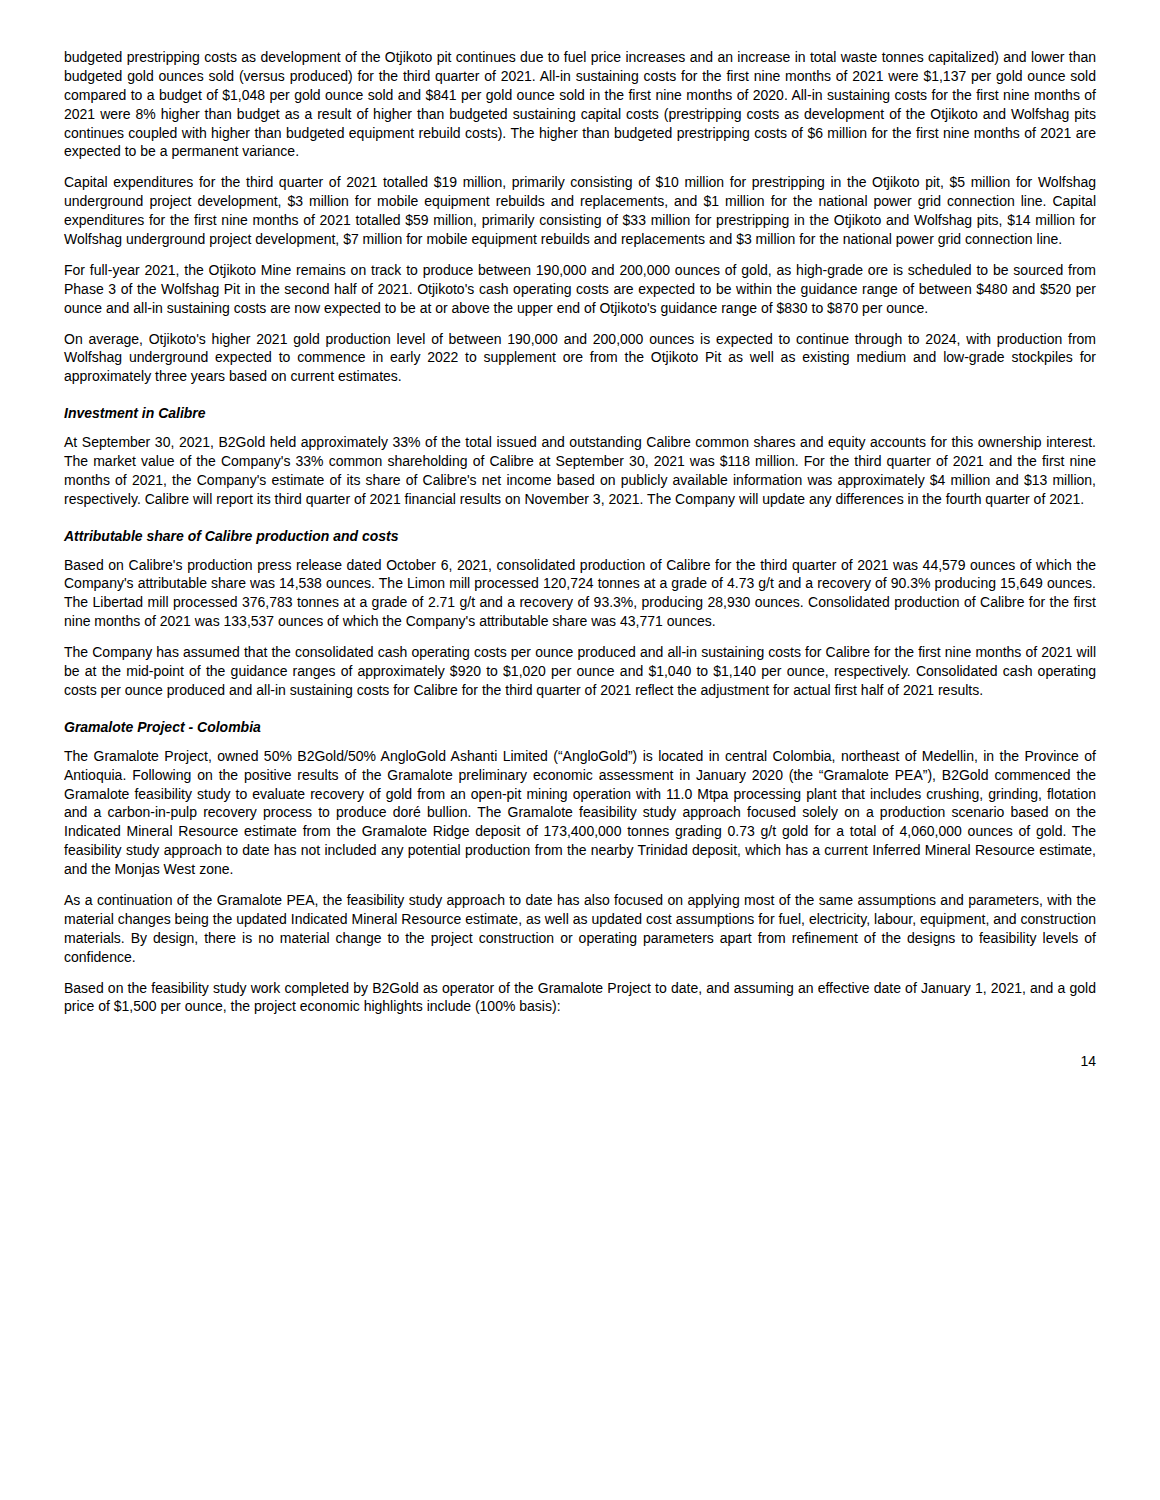budgeted prestripping costs as development of the Otjikoto pit continues due to fuel price increases and an increase in total waste tonnes capitalized) and lower than budgeted gold ounces sold (versus produced) for the third quarter of 2021. All-in sustaining costs for the first nine months of 2021 were $1,137 per gold ounce sold compared to a budget of $1,048 per gold ounce sold and $841 per gold ounce sold in the first nine months of 2020. All-in sustaining costs for the first nine months of 2021 were 8% higher than budget as a result of higher than budgeted sustaining capital costs (prestripping costs as development of the Otjikoto and Wolfshag pits continues coupled with higher than budgeted equipment rebuild costs). The higher than budgeted prestripping costs of $6 million for the first nine months of 2021 are expected to be a permanent variance.
Capital expenditures for the third quarter of 2021 totalled $19 million, primarily consisting of $10 million for prestripping in the Otjikoto pit, $5 million for Wolfshag underground project development, $3 million for mobile equipment rebuilds and replacements, and $1 million for the national power grid connection line. Capital expenditures for the first nine months of 2021 totalled $59 million, primarily consisting of $33 million for prestripping in the Otjikoto and Wolfshag pits, $14 million for Wolfshag underground project development, $7 million for mobile equipment rebuilds and replacements and $3 million for the national power grid connection line.
For full-year 2021, the Otjikoto Mine remains on track to produce between 190,000 and 200,000 ounces of gold, as high-grade ore is scheduled to be sourced from Phase 3 of the Wolfshag Pit in the second half of 2021. Otjikoto's cash operating costs are expected to be within the guidance range of between $480 and $520 per ounce and all-in sustaining costs are now expected to be at or above the upper end of Otjikoto's guidance range of $830 to $870 per ounce.
On average, Otjikoto's higher 2021 gold production level of between 190,000 and 200,000 ounces is expected to continue through to 2024, with production from Wolfshag underground expected to commence in early 2022 to supplement ore from the Otjikoto Pit as well as existing medium and low-grade stockpiles for approximately three years based on current estimates.
Investment in Calibre
At September 30, 2021, B2Gold held approximately 33% of the total issued and outstanding Calibre common shares and equity accounts for this ownership interest. The market value of the Company's 33% common shareholding of Calibre at September 30, 2021 was $118 million. For the third quarter of 2021 and the first nine months of 2021, the Company's estimate of its share of Calibre's net income based on publicly available information was approximately $4 million and $13 million, respectively. Calibre will report its third quarter of 2021 financial results on November 3, 2021. The Company will update any differences in the fourth quarter of 2021.
Attributable share of Calibre production and costs
Based on Calibre's production press release dated October 6, 2021, consolidated production of Calibre for the third quarter of 2021 was 44,579 ounces of which the Company's attributable share was 14,538 ounces. The Limon mill processed 120,724 tonnes at a grade of 4.73 g/t and a recovery of 90.3% producing 15,649 ounces. The Libertad mill processed 376,783 tonnes at a grade of 2.71 g/t and a recovery of 93.3%, producing 28,930 ounces. Consolidated production of Calibre for the first nine months of 2021 was 133,537 ounces of which the Company's attributable share was 43,771 ounces.
The Company has assumed that the consolidated cash operating costs per ounce produced and all-in sustaining costs for Calibre for the first nine months of 2021 will be at the mid-point of the guidance ranges of approximately $920 to $1,020 per ounce and $1,040 to $1,140 per ounce, respectively. Consolidated cash operating costs per ounce produced and all-in sustaining costs for Calibre for the third quarter of 2021 reflect the adjustment for actual first half of 2021 results.
Gramalote Project - Colombia
The Gramalote Project, owned 50% B2Gold/50% AngloGold Ashanti Limited (“AngloGold”) is located in central Colombia, northeast of Medellin, in the Province of Antioquia. Following on the positive results of the Gramalote preliminary economic assessment in January 2020 (the “Gramalote PEA”), B2Gold commenced the Gramalote feasibility study to evaluate recovery of gold from an open-pit mining operation with 11.0 Mtpa processing plant that includes crushing, grinding, flotation and a carbon-in-pulp recovery process to produce doré bullion. The Gramalote feasibility study approach focused solely on a production scenario based on the Indicated Mineral Resource estimate from the Gramalote Ridge deposit of 173,400,000 tonnes grading 0.73 g/t gold for a total of 4,060,000 ounces of gold. The feasibility study approach to date has not included any potential production from the nearby Trinidad deposit, which has a current Inferred Mineral Resource estimate, and the Monjas West zone.
As a continuation of the Gramalote PEA, the feasibility study approach to date has also focused on applying most of the same assumptions and parameters, with the material changes being the updated Indicated Mineral Resource estimate, as well as updated cost assumptions for fuel, electricity, labour, equipment, and construction materials. By design, there is no material change to the project construction or operating parameters apart from refinement of the designs to feasibility levels of confidence.
Based on the feasibility study work completed by B2Gold as operator of the Gramalote Project to date, and assuming an effective date of January 1, 2021, and a gold price of $1,500 per ounce, the project economic highlights include (100% basis):
14